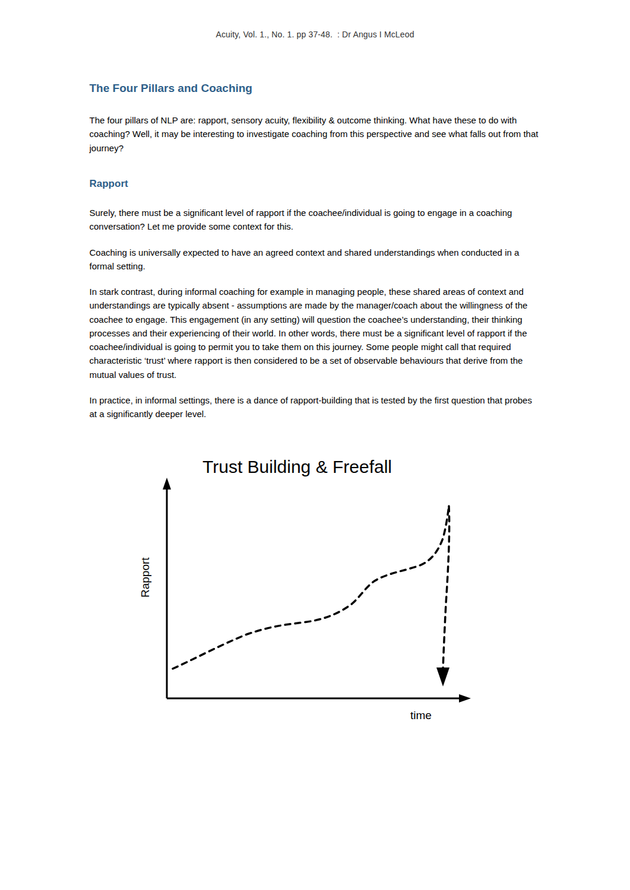Acuity, Vol. 1., No. 1. pp 37-48. : Dr Angus I McLeod
The Four Pillars and Coaching
The four pillars of NLP are: rapport, sensory acuity, flexibility & outcome thinking. What have these to do with coaching? Well, it may be interesting to investigate coaching from this perspective and see what falls out from that journey?
Rapport
Surely, there must be a significant level of rapport if the coachee/individual is going to engage in a coaching conversation? Let me provide some context for this.
Coaching is universally expected to have an agreed context and shared understandings when conducted in a formal setting.
In stark contrast, during informal coaching for example in managing people, these shared areas of context and understandings are typically absent - assumptions are made by the manager/coach about the willingness of the coachee to engage. This engagement (in any setting) will question the coachee’s understanding, their thinking processes and their experiencing of their world. In other words, there must be a significant level of rapport if the coachee/individual is going to permit you to take them on this journey. Some people might call that required characteristic ‘trust’ where rapport is then considered to be a set of observable behaviours that derive from the mutual values of trust.
In practice, in informal settings, there is a dance of rapport-building that is tested by the first question that probes at a significantly deeper level.
Trust Building & Freefall A line chart with Rapport on the vertical axis and time on the horizontal axis. A dashed curve rises gradually over time, then drops sharply downward at the end. Trust Building & Freefall Rapport time